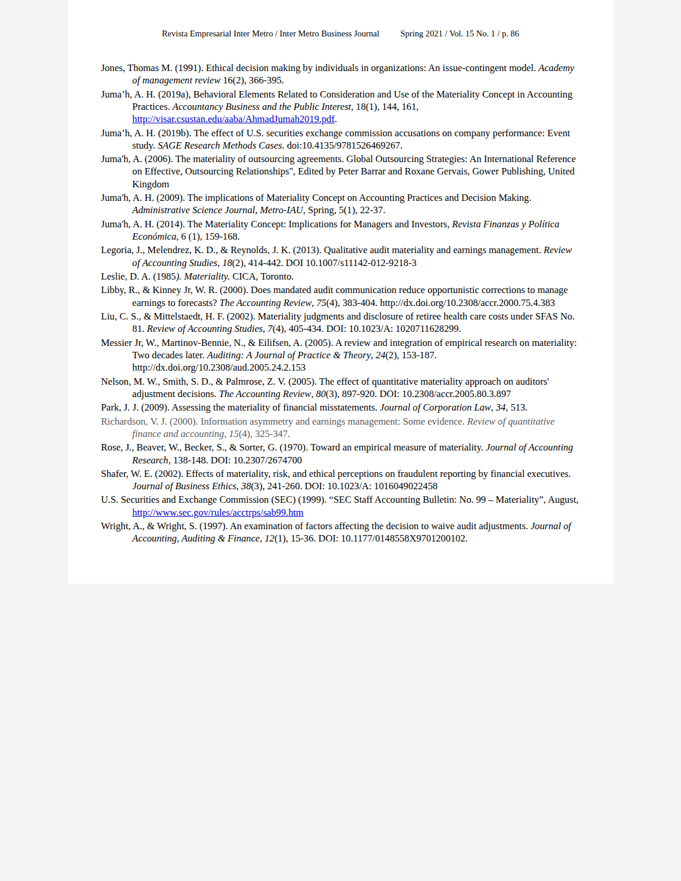Revista Empresarial Inter Metro / Inter Metro Business Journal Spring 2021 / Vol. 15 No. 1 / p. 86
Jones, Thomas M. (1991). Ethical decision making by individuals in organizations: An issue-contingent model. Academy of management review 16(2), 366-395.
Juma’h, A. H. (2019a), Behavioral Elements Related to Consideration and Use of the Materiality Concept in Accounting Practices. Accountancy Business and the Public Interest, 18(1), 144, 161, http://visar.csustan.edu/aaba/AhmadJumah2019.pdf.
Juma’h, A. H. (2019b). The effect of U.S. securities exchange commission accusations on company performance: Event study. SAGE Research Methods Cases. doi:10.4135/9781526469267.
Juma'h, A. (2006). The materiality of outsourcing agreements. Global Outsourcing Strategies: An International Reference on Effective, Outsourcing Relationships", Edited by Peter Barrar and Roxane Gervais, Gower Publishing, United Kingdom
Juma'h, A. H. (2009). The implications of Materiality Concept on Accounting Practices and Decision Making. Administrative Science Journal, Metro-IAU, Spring, 5(1), 22-37.
Juma'h, A. H. (2014). The Materiality Concept: Implications for Managers and Investors, Revista Finanzas y Política Económica, 6 (1), 159-168.
Legoria, J., Melendrez, K. D., & Reynolds, J. K. (2013). Qualitative audit materiality and earnings management. Review of Accounting Studies, 18(2), 414-442. DOI 10.1007/s11142-012-9218-3
Leslie, D. A. (1985). Materiality. CICA, Toronto.
Libby, R., & Kinney Jr, W. R. (2000). Does mandated audit communication reduce opportunistic corrections to manage earnings to forecasts? The Accounting Review, 75(4), 383-404. http://dx.doi.org/10.2308/accr.2000.75.4.383
Liu, C. S., & Mittelstaedt, H. F. (2002). Materiality judgments and disclosure of retiree health care costs under SFAS No. 81. Review of Accounting Studies, 7(4), 405-434. DOI: 10.1023/A: 1020711628299.
Messier Jr, W., Martinov-Bennie, N., & Eilifsen, A. (2005). A review and integration of empirical research on materiality: Two decades later. Auditing: A Journal of Practice & Theory, 24(2), 153-187. http://dx.doi.org/10.2308/aud.2005.24.2.153
Nelson, M. W., Smith, S. D., & Palmrose, Z. V. (2005). The effect of quantitative materiality approach on auditors' adjustment decisions. The Accounting Review, 80(3), 897-920. DOI: 10.2308/accr.2005.80.3.897
Park, J. J. (2009). Assessing the materiality of financial misstatements. Journal of Corporation Law, 34, 513.
Richardson, V. J. (2000). Information asymmetry and earnings management: Some evidence. Review of quantitative finance and accounting, 15(4), 325-347.
Rose, J., Beaver, W., Becker, S., & Sorter, G. (1970). Toward an empirical measure of materiality. Journal of Accounting Research, 138-148. DOI: 10.2307/2674700
Shafer, W. E. (2002). Effects of materiality, risk, and ethical perceptions on fraudulent reporting by financial executives. Journal of Business Ethics, 38(3), 241-260. DOI: 10.1023/A: 1016049022458
U.S. Securities and Exchange Commission (SEC) (1999). “SEC Staff Accounting Bulletin: No. 99 – Materiality”, August, http://www.sec.gov/rules/acctrps/sab99.htm
Wright, A., & Wright, S. (1997). An examination of factors affecting the decision to waive audit adjustments. Journal of Accounting, Auditing & Finance, 12(1), 15-36. DOI: 10.1177/0148558X9701200102.